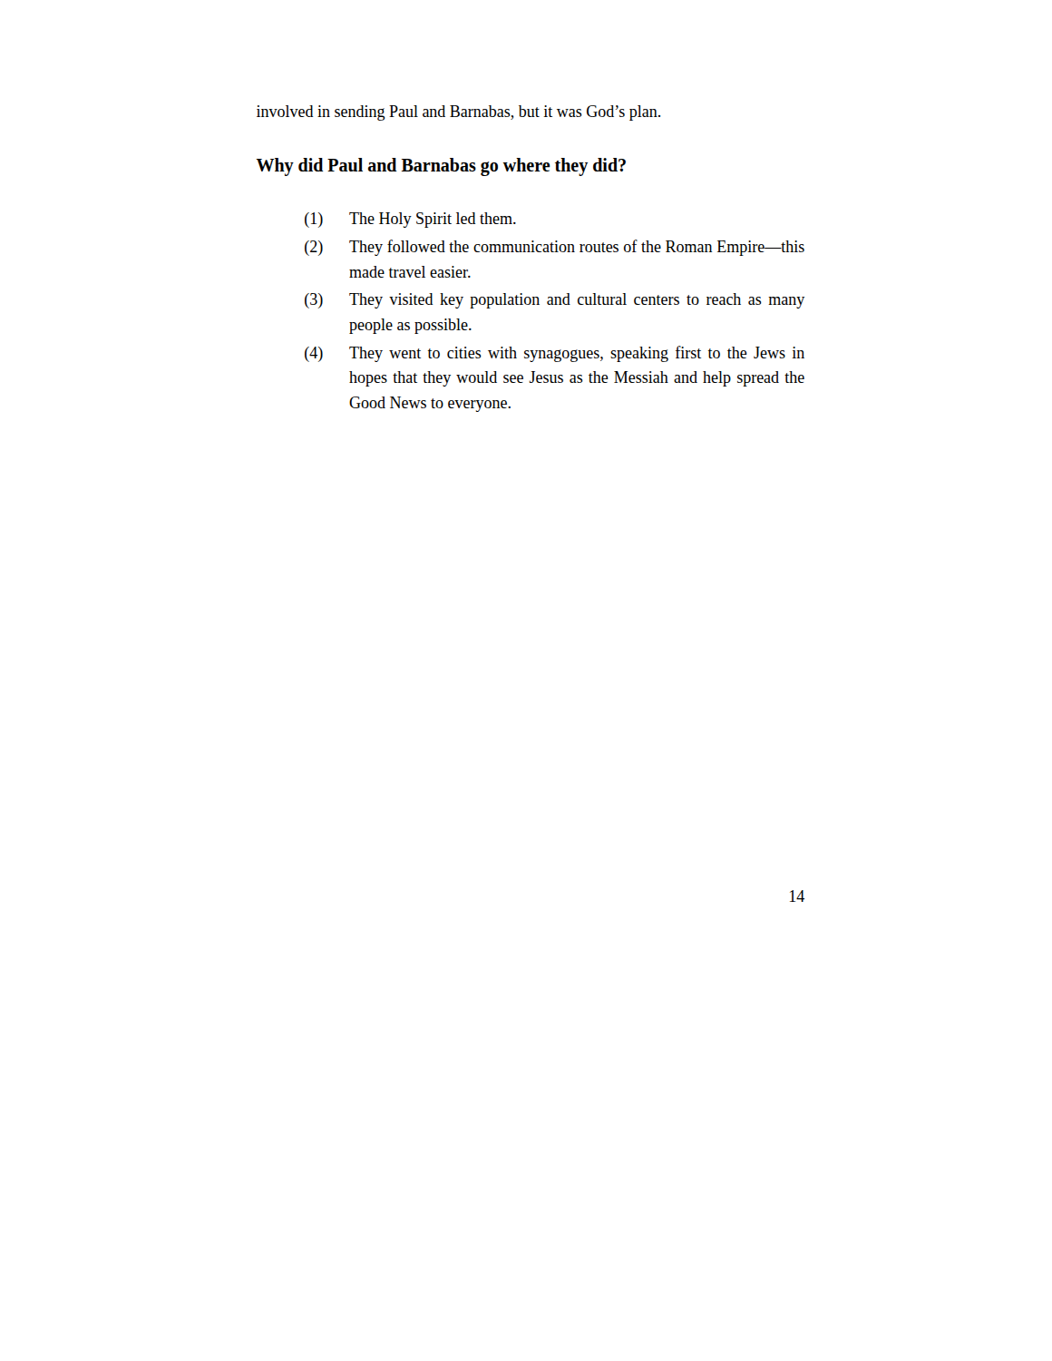involved in sending Paul and Barnabas, but it was God’s plan.
Why did Paul and Barnabas go where they did?
(1) The Holy Spirit led them.
(2) They followed the communication routes of the Roman Empire—this made travel easier.
(3) They visited key population and cultural centers to reach as many people as possible.
(4) They went to cities with synagogues, speaking first to the Jews in hopes that they would see Jesus as the Messiah and help spread the Good News to everyone.
14